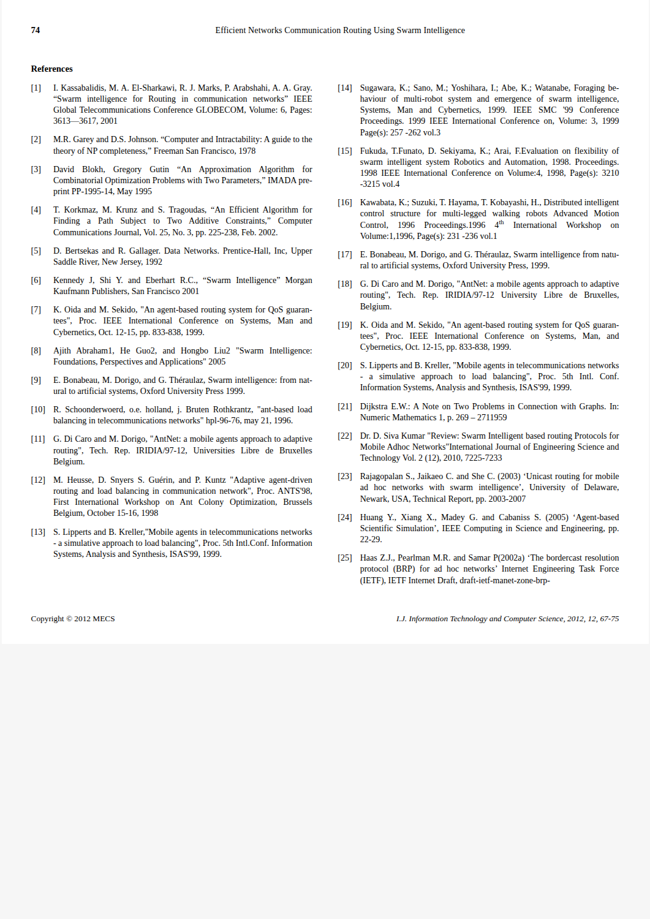74 Efficient Networks Communication Routing Using Swarm Intelligence
References
I. Kassabalidis, M. A. El-Sharkawi, R. J. Marks, P. Arabshahi, A. A. Gray. “Swarm intelligence for Routing in communication networks” IEEE Global Telecommunications Conference GLOBECOM, Volume: 6, Pages: 3613—3617, 2001
M.R. Garey and D.S. Johnson. “Computer and Intractability: A guide to the theory of NP completeness,” Freeman San Francisco, 1978
David Blokh, Gregory Gutin “An Approximation Algorithm for Combinatorial Optimization Problems with Two Parameters,” IMADA preprint PP-1995-14, May 1995
T. Korkmaz, M. Krunz and S. Tragoudas, “An Efficient Algorithm for Finding a Path Subject to Two Additive Constraints,” Computer Communications Journal, Vol. 25, No. 3, pp. 225-238, Feb. 2002.
D. Bertsekas and R. Gallager. Data Networks. Prentice-Hall, Inc, Upper Saddle River, New Jersey, 1992
Kennedy J, Shi Y. and Eberhart R.C., “Swarm Intelligence” Morgan Kaufmann Publishers, San Francisco 2001
K. Oida and M. Sekido, "An agent-based routing system for QoS guarantees", Proc. IEEE International Conference on Systems, Man and Cybernetics, Oct. 12-15, pp. 833-838, 1999.
Ajith Abraham1, He Guo2, and Hongbo Liu2 "Swarm Intelligence: Foundations, Perspectives and Applications" 2005
E. Bonabeau, M. Dorigo, and G. Théraulaz, Swarm intelligence: from natural to artificial systems, Oxford University Press 1999.
R. Schoonderwoerd, o.e. holland, j. Bruten Rothkrantz, "ant-based load balancing in telecommunications networks" hpl-96-76, may 21, 1996.
G. Di Caro and M. Dorigo, "AntNet: a mobile agents approach to adaptive routing", Tech. Rep. IRIDIA/97-12, Universities Libre de Bruxelles Belgium.
M. Heusse, D. Snyers S. Guérin, and P. Kuntz "Adaptive agent-driven routing and load balancing in communication network", Proc. ANTS'98, First International Workshop on Ant Colony Optimization, Brussels Belgium, October 15-16, 1998
S. Lipperts and B. Kreller,"Mobile agents in telecommunications networks - a simulative approach to load balancing", Proc. 5th Intl.Conf. Information Systems, Analysis and Synthesis, ISAS'99, 1999.
Sugawara, K.; Sano, M.; Yoshihara, I.; Abe, K.; Watanabe, Foraging behaviour of multi-robot system and emergence of swarm intelligence, Systems, Man and Cybernetics, 1999. IEEE SMC '99 Conference Proceedings. 1999 IEEE International Conference on, Volume: 3, 1999 Page(s): 257 -262 vol.3
Fukuda, T.Funato, D. Sekiyama, K.; Arai, F.Evaluation on flexibility of swarm intelligent system Robotics and Automation, 1998. Proceedings. 1998 IEEE International Conference on Volume:4, 1998, Page(s): 3210 -3215 vol.4
Kawabata, K.; Suzuki, T. Hayama, T. Kobayashi, H., Distributed intelligent control structure for multi-legged walking robots Advanced Motion Control, 1996 Proceedings.1996 4th International Workshop on Volume:1,1996, Page(s): 231 -236 vol.1
E. Bonabeau, M. Dorigo, and G. Théraulaz, Swarm intelligence from natural to artificial systems, Oxford University Press, 1999.
G. Di Caro and M. Dorigo, "AntNet: a mobile agents approach to adaptive routing", Tech. Rep. IRIDIA/97-12 University Libre de Bruxelles, Belgium.
K. Oida and M. Sekido, "An agent-based routing system for QoS guarantees", Proc. IEEE International Conference on Systems, Man, and Cybernetics, Oct. 12-15, pp. 833-838, 1999.
S. Lipperts and B. Kreller, "Mobile agents in telecommunications networks - a simulative approach to load balancing", Proc. 5th Intl. Conf. Information Systems, Analysis and Synthesis, ISAS'99, 1999.
Dijkstra E.W.: A Note on Two Problems in Connection with Graphs. In: Numeric Mathematics 1, p. 269 – 2711959
Dr. D. Siva Kumar "Review: Swarm Intelligent based routing Protocols for Mobile Adhoc Networks"International Journal of Engineering Science and Technology Vol. 2 (12), 2010, 7225-7233
Rajagopalan S., Jaikaeo C. and She C. (2003) ‘Unicast routing for mobile ad hoc networks with swarm intelligence’, University of Delaware, Newark, USA, Technical Report, pp. 2003-2007
Huang Y., Xiang X., Madey G. and Cabaniss S. (2005) ‘Agent-based Scientific Simulation’, IEEE Computing in Science and Engineering, pp. 22-29.
Haas Z.J., Pearlman M.R. and Samar P(2002a) ‘The bordercast resolution protocol (BRP) for ad hoc networks’ Internet Engineering Task Force (IETF), IETF Internet Draft, draft-ietf-manet-zone-brp-
Copyright © 2012 MECS I.J. Information Technology and Computer Science, 2012, 12, 67-75